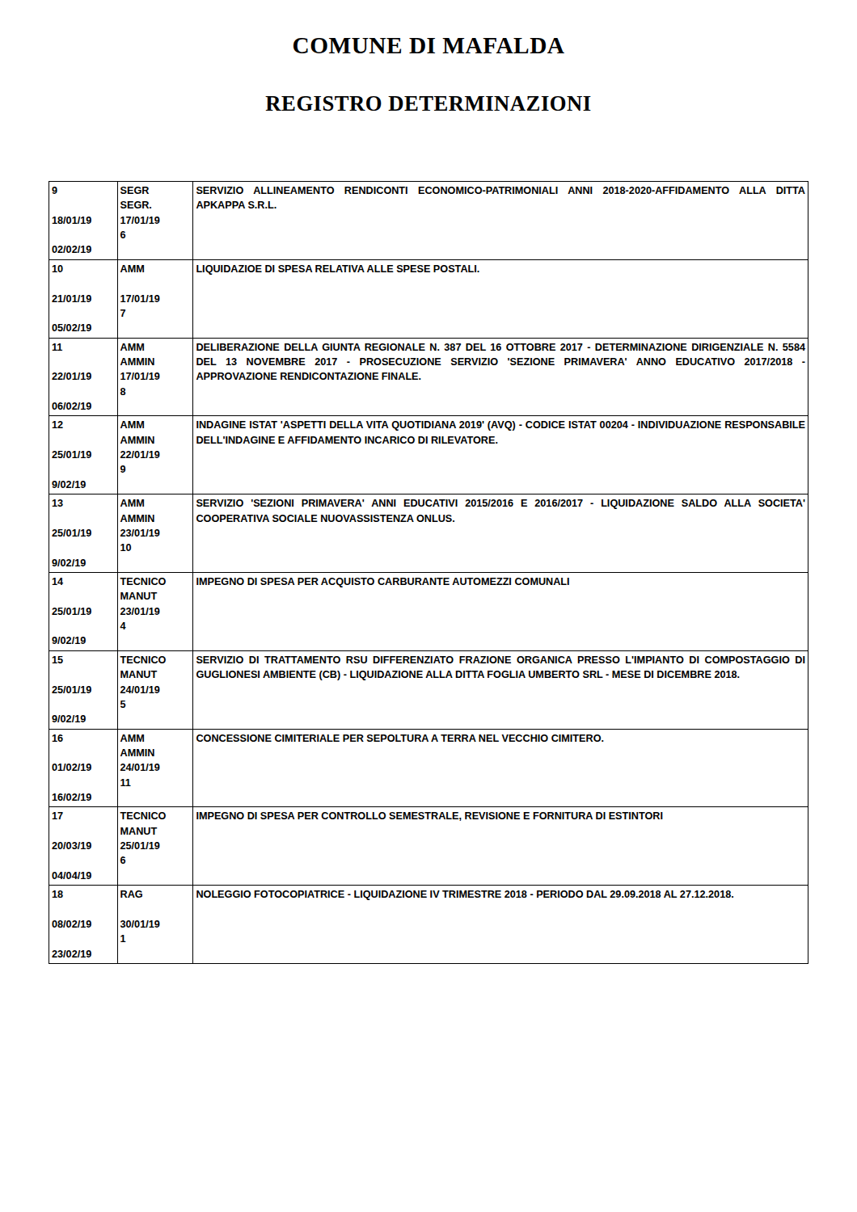COMUNE DI MAFALDA
REGISTRO DETERMINAZIONI
| 9 18/01/19 02/02/19 | SEGR SEGR. 17/01/19 6 | SERVIZIO ALLINEAMENTO RENDICONTI ECONOMICO-PATRIMONIALI ANNI 2018-2020-AFFIDAMENTO ALLA DITTA APKAPPA S.R.L. |
| 10 21/01/19 05/02/19 | AMM 17/01/19 7 | LIQUIDAZIOE DI SPESA RELATIVA ALLE SPESE POSTALI. |
| 11 22/01/19 06/02/19 | AMM AMMIN 17/01/19 8 | DELIBERAZIONE DELLA GIUNTA REGIONALE N. 387 DEL 16 OTTOBRE 2017 - DETERMINAZIONE DIRIGENZIALE N. 5584 DEL 13 NOVEMBRE 2017 - PROSECUZIONE SERVIZIO 'SEZIONE PRIMAVERA' ANNO EDUCATIVO 2017/2018 - APPROVAZIONE RENDICONTAZIONE FINALE. |
| 12 25/01/19 9/02/19 | AMM AMMIN 22/01/19 9 | INDAGINE ISTAT 'ASPETTI DELLA VITA QUOTIDIANA 2019' (AVQ) - CODICE ISTAT 00204 - INDIVIDUAZIONE RESPONSABILE DELL'INDAGINE E AFFIDAMENTO INCARICO DI RILEVATORE. |
| 13 25/01/19 9/02/19 | AMM AMMIN 23/01/19 10 | SERVIZIO 'SEZIONI PRIMAVERA' ANNI EDUCATIVI 2015/2016 E 2016/2017 - LIQUIDAZIONE SALDO ALLA SOCIETA' COOPERATIVA SOCIALE NUOVASSISTENZA ONLUS. |
| 14 25/01/19 9/02/19 | TECNICO MANUT 23/01/19 4 | IMPEGNO DI SPESA PER ACQUISTO CARBURANTE AUTOMEZZI COMUNALI |
| 15 25/01/19 9/02/19 | TECNICO MANUT 24/01/19 5 | SERVIZIO DI TRATTAMENTO RSU DIFFERENZIATO FRAZIONE ORGANICA PRESSO L'IMPIANTO DI COMPOSTAGGIO DI GUGLIONESI AMBIENTE (CB) - LIQUIDAZIONE ALLA DITTA FOGLIA UMBERTO SRL - MESE DI DICEMBRE 2018. |
| 16 01/02/19 16/02/19 | AMM AMMIN 24/01/19 11 | CONCESSIONE CIMITERIALE PER SEPOLTURA A TERRA NEL VECCHIO CIMITERO. |
| 17 20/03/19 04/04/19 | TECNICO MANUT 25/01/19 6 | IMPEGNO DI SPESA PER CONTROLLO SEMESTRALE, REVISIONE E FORNITURA DI ESTINTORI |
| 18 08/02/19 23/02/19 | RAG 30/01/19 1 | NOLEGGIO FOTOCOPIATRICE - LIQUIDAZIONE IV TRIMESTRE 2018 - PERIODO DAL 29.09.2018 AL 27.12.2018. |